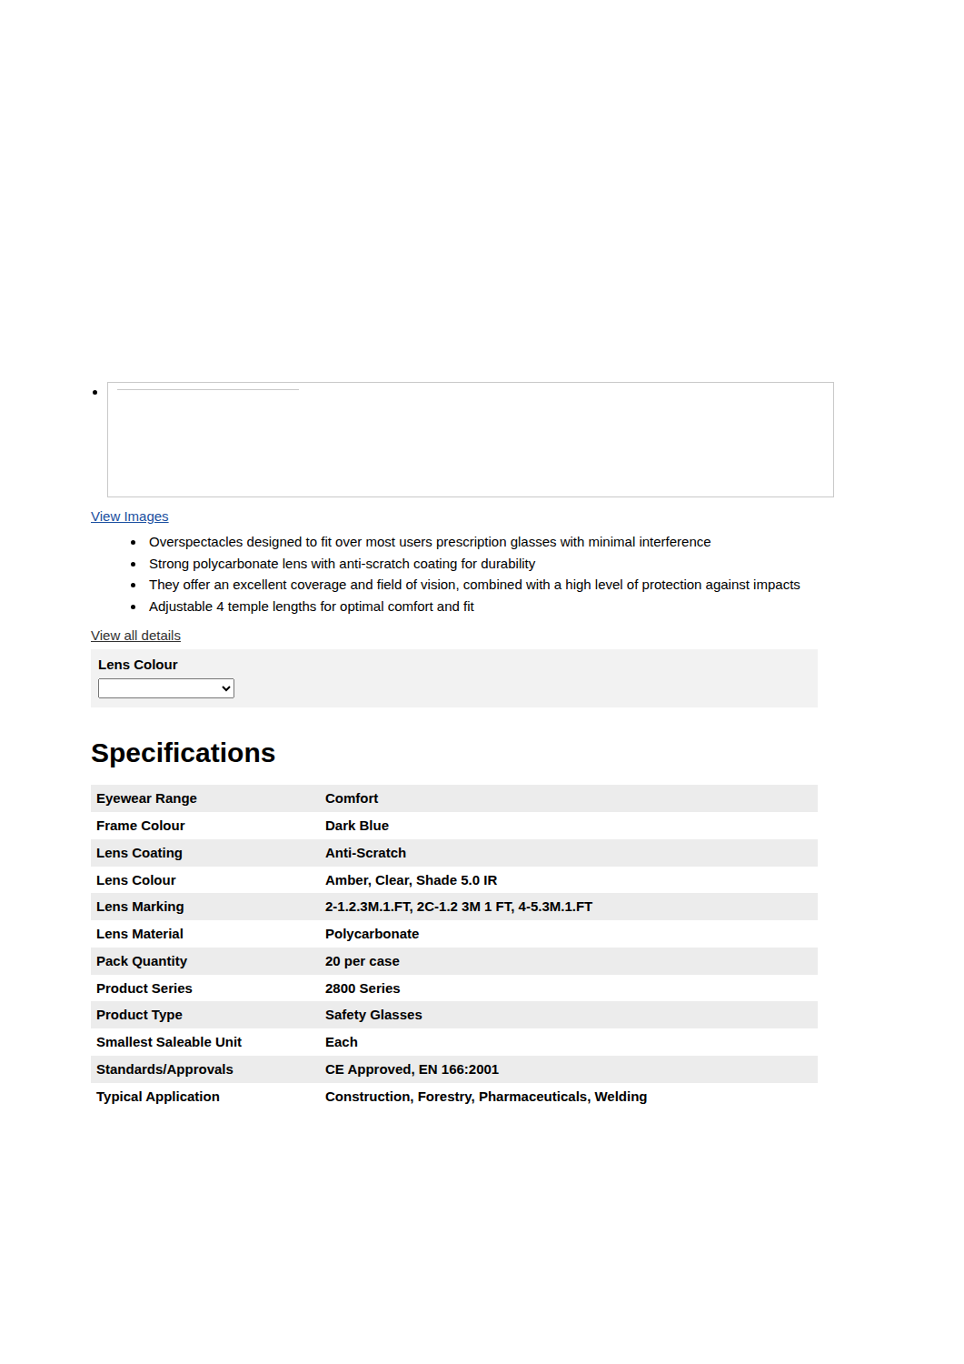View Images
Overspectacles designed to fit over most users prescription glasses with minimal interference
Strong polycarbonate lens with anti-scratch coating for durability
They offer an excellent coverage and field of vision, combined with a high level of protection against impacts
Adjustable 4 temple lengths for optimal comfort and fit
View all details
Lens Colour
Specifications
| Eyewear Range | Comfort |
| Frame Colour | Dark Blue |
| Lens Coating | Anti-Scratch |
| Lens Colour | Amber, Clear, Shade 5.0 IR |
| Lens Marking | 2-1.2.3M.1.FT, 2C-1.2 3M 1 FT, 4-5.3M.1.FT |
| Lens Material | Polycarbonate |
| Pack Quantity | 20 per case |
| Product Series | 2800 Series |
| Product Type | Safety Glasses |
| Smallest Saleable Unit | Each |
| Standards/Approvals | CE Approved, EN 166:2001 |
| Typical Application | Construction, Forestry, Pharmaceuticals, Welding |